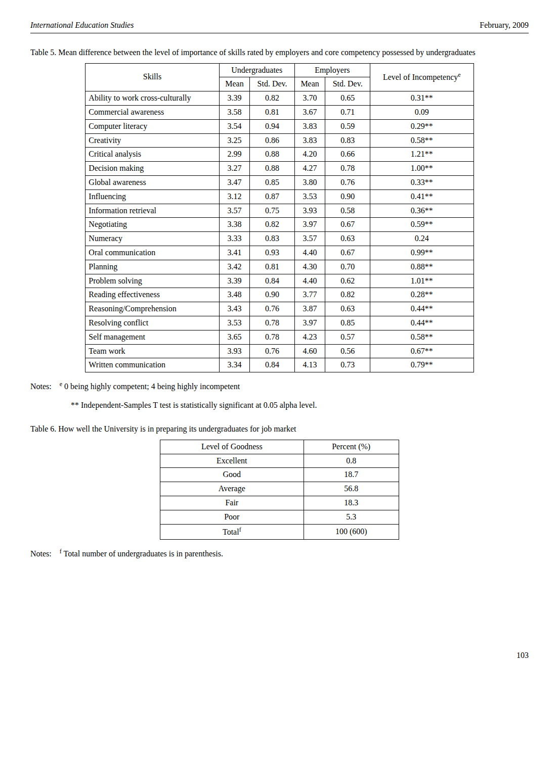International Education Studies February, 2009
Table 5. Mean difference between the level of importance of skills rated by employers and core competency possessed by undergraduates
| Skills | Undergraduates | Employers | Level of Incompetency e |
| --- | --- | --- | --- |
| Mean | Std. Dev. | Mean | Std. Dev. |
| Ability to work cross-culturally | 3.39 | 0.82 | 3.70 | 0.65 | 0.31** |
| Commercial awareness | 3.58 | 0.81 | 3.67 | 0.71 | 0.09 |
| Computer literacy | 3.54 | 0.94 | 3.83 | 0.59 | 0.29** |
| Creativity | 3.25 | 0.86 | 3.83 | 0.83 | 0.58** |
| Critical analysis | 2.99 | 0.88 | 4.20 | 0.66 | 1.21** |
| Decision making | 3.27 | 0.88 | 4.27 | 0.78 | 1.00** |
| Global awareness | 3.47 | 0.85 | 3.80 | 0.76 | 0.33** |
| Influencing | 3.12 | 0.87 | 3.53 | 0.90 | 0.41** |
| Information retrieval | 3.57 | 0.75 | 3.93 | 0.58 | 0.36** |
| Negotiating | 3.38 | 0.82 | 3.97 | 0.67 | 0.59** |
| Numeracy | 3.33 | 0.83 | 3.57 | 0.63 | 0.24 |
| Oral communication | 3.41 | 0.93 | 4.40 | 0.67 | 0.99** |
| Planning | 3.42 | 0.81 | 4.30 | 0.70 | 0.88** |
| Problem solving | 3.39 | 0.84 | 4.40 | 0.62 | 1.01** |
| Reading effectiveness | 3.48 | 0.90 | 3.77 | 0.82 | 0.28** |
| Reasoning/Comprehension | 3.43 | 0.76 | 3.87 | 0.63 | 0.44** |
| Resolving conflict | 3.53 | 0.78 | 3.97 | 0.85 | 0.44** |
| Self management | 3.65 | 0.78 | 4.23 | 0.57 | 0.58** |
| Team work | 3.93 | 0.76 | 4.60 | 0.56 | 0.67** |
| Written communication | 3.34 | 0.84 | 4.13 | 0.73 | 0.79** |
Notes: e 0 being highly competent; 4 being highly incompetent
** Independent-Samples T test is statistically significant at 0.05 alpha level.
Table 6. How well the University is in preparing its undergraduates for job market
| Level of Goodness | Percent (%) |
| --- | --- |
| Excellent | 0.8 |
| Good | 18.7 |
| Average | 56.8 |
| Fair | 18.3 |
| Poor | 5.3 |
| Total f | 100 (600) |
Notes: f Total number of undergraduates is in parenthesis.
103